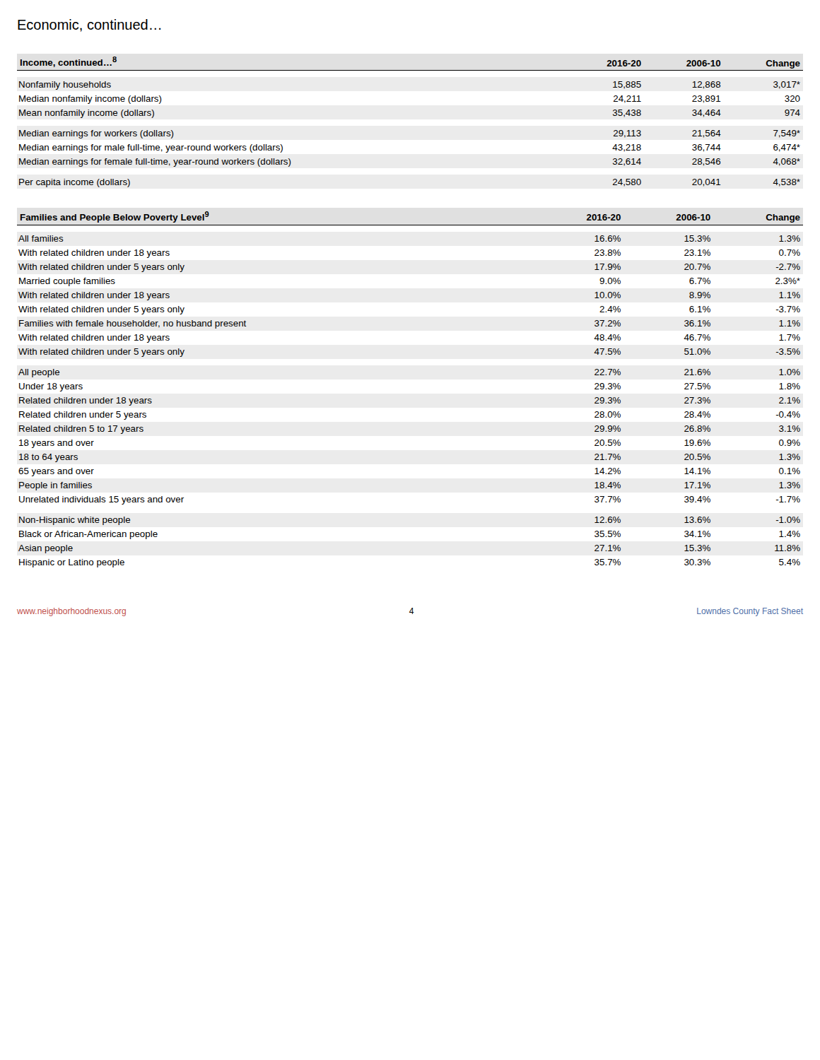Economic, continued…
| Income, continued… 8 | 2016-20 | 2006-10 | Change |
| --- | --- | --- | --- |
| Nonfamily households | 15,885 | 12,868 | 3,017* |
| Median nonfamily income (dollars) | 24,211 | 23,891 | 320 |
| Mean nonfamily income (dollars) | 35,438 | 34,464 | 974 |
| Median earnings for workers (dollars) | 29,113 | 21,564 | 7,549* |
| Median earnings for male full-time, year-round workers (dollars) | 43,218 | 36,744 | 6,474* |
| Median earnings for female full-time, year-round workers (dollars) | 32,614 | 28,546 | 4,068* |
| Per capita income (dollars) | 24,580 | 20,041 | 4,538* |
| Families and People Below Poverty Level 9 | 2016-20 | 2006-10 | Change |
| --- | --- | --- | --- |
| All families | 16.6% | 15.3% | 1.3% |
| With related children under 18 years | 23.8% | 23.1% | 0.7% |
| With related children under 5 years only | 17.9% | 20.7% | -2.7% |
| Married couple families | 9.0% | 6.7% | 2.3%* |
| With related children under 18 years | 10.0% | 8.9% | 1.1% |
| With related children under 5 years only | 2.4% | 6.1% | -3.7% |
| Families with female householder, no husband present | 37.2% | 36.1% | 1.1% |
| With related children under 18 years | 48.4% | 46.7% | 1.7% |
| With related children under 5 years only | 47.5% | 51.0% | -3.5% |
| All people | 22.7% | 21.6% | 1.0% |
| Under 18 years | 29.3% | 27.5% | 1.8% |
| Related children under 18 years | 29.3% | 27.3% | 2.1% |
| Related children under 5 years | 28.0% | 28.4% | -0.4% |
| Related children 5 to 17 years | 29.9% | 26.8% | 3.1% |
| 18 years and over | 20.5% | 19.6% | 0.9% |
| 18 to 64 years | 21.7% | 20.5% | 1.3% |
| 65 years and over | 14.2% | 14.1% | 0.1% |
| People in families | 18.4% | 17.1% | 1.3% |
| Unrelated individuals 15 years and over | 37.7% | 39.4% | -1.7% |
| Non-Hispanic white people | 12.6% | 13.6% | -1.0% |
| Black or African-American people | 35.5% | 34.1% | 1.4% |
| Asian people | 27.1% | 15.3% | 11.8% |
| Hispanic or Latino people | 35.7% | 30.3% | 5.4% |
www.neighborhoodnexus.org 4 Lowndes County Fact Sheet